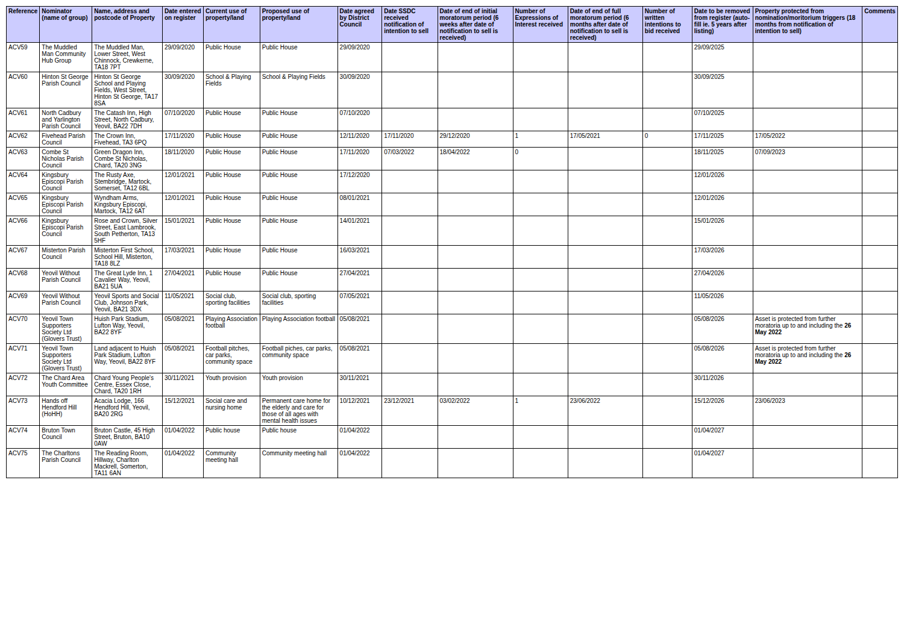| Reference | Nominator (name of group) | Name, address and postcode of Property | Date entered on register | Current use of property/land | Proposed use of property/land | Date agreed by District Council | Date SSDC received notification of intention to sell | Date of end of initial moratorum period (6 weeks after date of notification to sell is received) | Number of Expressions of Interest received | Date of end of full moratorum period (6 months after date of notification to sell is received) | Number of written intentions to bid received | Date to be removed from register (auto-fill ie. 5 years after listing) | Property protected from nomination/moritorium triggers (18 months from notification of intention to sell) | Comments |
| --- | --- | --- | --- | --- | --- | --- | --- | --- | --- | --- | --- | --- | --- | --- |
| ACV59 | The Muddled Man Community Hub Group | The Muddled Man, Lower Street, West Chinnock, Crewkerne, TA18 7PT | 29/09/2020 | Public House | Public House | 29/09/2020 | | | | | | 29/09/2025 | | |
| ACV60 | Hinton St George Parish Council | Hinton St George School and Playing Fields, West Street, Hinton St George, TA17 8SA | 30/09/2020 | School & Playing Fields | School & Playing Fields | 30/09/2020 | | | | | | 30/09/2025 | | |
| ACV61 | North Cadbury and Yarlington Parish Council | The Catash Inn, High Street, North Cadbury, Yeovil, BA22 7DH | 07/10/2020 | Public House | Public House | 07/10/2020 | | | | | | 07/10/2025 | | |
| ACV62 | Fivehead Parish Council | The Crown Inn, Fivehead, TA3 6PQ | 17/11/2020 | Public House | Public House | 12/11/2020 | 17/11/2020 | 29/12/2020 | 1 | 17/05/2021 | 0 | 17/11/2025 | 17/05/2022 | |
| ACV63 | Combe St Nicholas Parish Council | Green Dragon Inn, Combe St Nicholas, Chard, TA20 3NG | 18/11/2020 | Public House | Public House | 17/11/2020 | 07/03/2022 | 18/04/2022 | 0 | | | 18/11/2025 | 07/09/2023 | |
| ACV64 | Kingsbury Episcopi Parish Council | The Rusty Axe, Stembridge, Martock, Somerset, TA12 6BL | 12/01/2021 | Public House | Public House | 17/12/2020 | | | | | | 12/01/2026 | | |
| ACV65 | Kingsbury Episcopi Parish Council | Wyndham Arms, Kingsbury Episcopi, Martock, TA12 6AT | 12/01/2021 | Public House | Public House | 08/01/2021 | | | | | | 12/01/2026 | | |
| ACV66 | Kingsbury Episcopi Parish Council | Rose and Crown, Silver Street, East Lambrook, South Petherton, TA13 5HF | 15/01/2021 | Public House | Public House | 14/01/2021 | | | | | | 15/01/2026 | | |
| ACV67 | Misterton Parish Council | Misterton First School, School Hill, Misterton, TA18 8LZ | 17/03/2021 | Public House | Public House | 16/03/2021 | | | | | | 17/03/2026 | | |
| ACV68 | Yeovil Without Parish Council | The Great Lyde Inn, 1 Cavalier Way, Yeovil, BA21 5UA | 27/04/2021 | Public House | Public House | 27/04/2021 | | | | | | 27/04/2026 | | |
| ACV69 | Yeovil Without Parish Council | Yeovil Sports and Social Club, Johnson Park, Yeovil, BA21 3DX | 11/05/2021 | Social club, sporting facilities | Social club, sporting facilities | 07/05/2021 | | | | | | 11/05/2026 | | |
| ACV70 | Yeovil Town Supporters Society Ltd (Glovers Trust) | Huish Park Stadium, Lufton Way, Yeovil, BA22 8YF | 05/08/2021 | Playing Association football | Playing Association football | 05/08/2021 | | | | | | 05/08/2026 | Asset is protected from further moratoria up to and including the 26 May 2022 | |
| ACV71 | Yeovil Town Supporters Society Ltd (Glovers Trust) | Land adjacent to Huish Park Stadium, Lufton Way, Yeovil, BA22 8YF | 05/08/2021 | Football pitches, car parks, community space | Football piches, car parks, community space | 05/08/2021 | | | | | | 05/08/2026 | Asset is protected from further moratoria up to and including the 26 May 2022 | |
| ACV72 | The Chard Area Youth Committee | Chard Young People's Centre, Essex Close, Chard, TA20 1RH | 30/11/2021 | Youth provision | Youth provision | 30/11/2021 | | | | | | 30/11/2026 | | |
| ACV73 | Hands off Hendford Hill (HoHH) | Acacia Lodge, 166 Hendford Hill, Yeovil, BA20 2RG | 15/12/2021 | Social care and nursing home | Permanent care home for the elderly and care for those of all ages with mental health issues | 10/12/2021 | 23/12/2021 | 03/02/2022 | 1 | 23/06/2022 | | 15/12/2026 | 23/06/2023 | |
| ACV74 | Bruton Town Council | Bruton Castle, 45 High Street, Bruton, BA10 0AW | 01/04/2022 | Public house | Public house | 01/04/2022 | | | | | | 01/04/2027 | | |
| ACV75 | The Charltons Parish Council | The Reading Room, Hillway, Charlton Mackrell, Somerton, TA11 6AN | 01/04/2022 | Community meeting hall | Community meeting hall | 01/04/2022 | | | | | | 01/04/2027 | | |